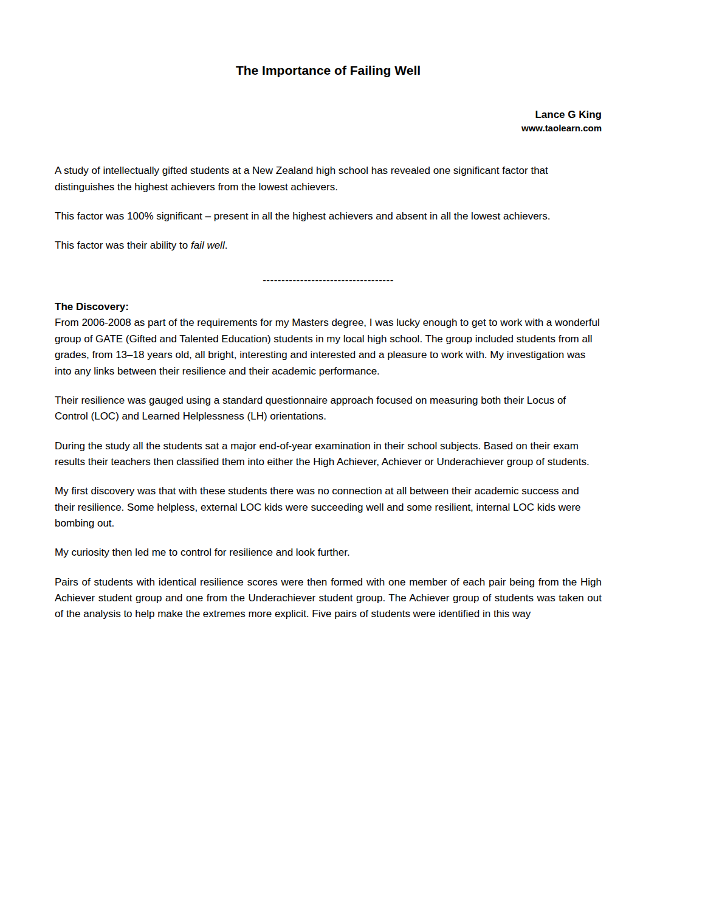The Importance of Failing Well
Lance G King
www.taolearn.com
A study of intellectually gifted students at a New Zealand high school has revealed one significant factor that distinguishes the highest achievers from the lowest achievers.
This factor was 100% significant – present in all the highest achievers and absent in all the lowest achievers.
This factor was their ability to fail well.
-----------------------------------
The Discovery:
From 2006-2008 as part of the requirements for my Masters degree, I was lucky enough to get to work with a wonderful group of GATE (Gifted and Talented Education) students in my local high school. The group included students from all grades, from 13–18 years old, all bright, interesting and interested and a pleasure to work with. My investigation was into any links between their resilience and their academic performance.
Their resilience was gauged using a standard questionnaire approach focused on measuring both their Locus of Control (LOC) and Learned Helplessness (LH) orientations.
During the study all the students sat a major end-of-year examination in their school subjects. Based on their exam results their teachers then classified them into either the High Achiever, Achiever or Underachiever group of students.
My first discovery was that with these students there was no connection at all between their academic success and their resilience. Some helpless, external LOC kids were succeeding well and some resilient, internal LOC kids were bombing out.
My curiosity then led me to control for resilience and look further.
Pairs of students with identical resilience scores were then formed with one member of each pair being from the High Achiever student group and one from the Underachiever student group. The Achiever group of students was taken out of the analysis to help make the extremes more explicit. Five pairs of students were identified in this way